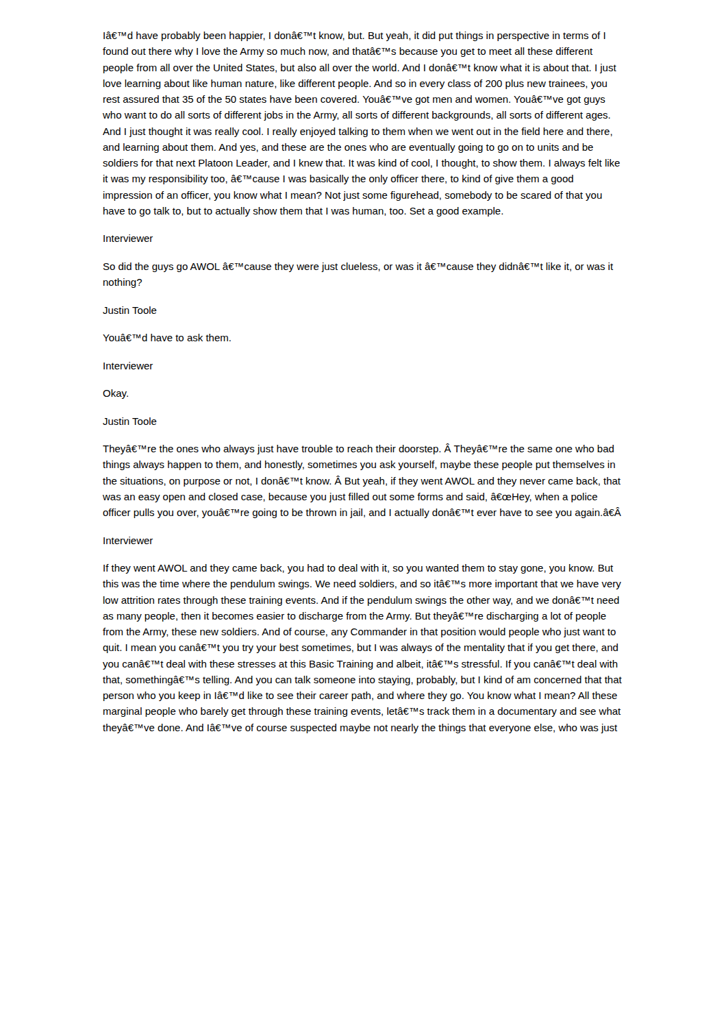Iâ€™d have probably been happier, I donâ€™t know, but. But yeah, it did put things in perspective in terms of I found out there why I love the Army so much now, and thatâ€™s because you get to meet all these different people from all over the United States, but also all over the world. And I donâ€™t know what it is about that. I just love learning about like human nature, like different people. And so in every class of 200 plus new trainees, you rest assured that 35 of the 50 states have been covered. Youâ€™ve got men and women. Youâ€™ve got guys who want to do all sorts of different jobs in the Army, all sorts of different backgrounds, all sorts of different ages. And I just thought it was really cool. I really enjoyed talking to them when we went out in the field here and there, and learning about them. And yes, and these are the ones who are eventually going to go on to units and be soldiers for that next Platoon Leader, and I knew that. It was kind of cool, I thought, to show them. I always felt like it was my responsibility too, â€™cause I was basically the only officer there, to kind of give them a good impression of an officer, you know what I mean? Not just some figurehead, somebody to be scared of that you have to go talk to, but to actually show them that I was human, too. Set a good example.
Interviewer
So did the guys go AWOL â€™cause they were just clueless, or was it â€™cause they didnâ€™t like it, or was it nothing?
Justin Toole
Youâ€™d have to ask them.
Interviewer
Okay.
Justin Toole
Theyâ€™re the ones who always just have trouble to reach their doorstep. Â Theyâ€™re the same one who bad things always happen to them, and honestly, sometimes you ask yourself, maybe these people put themselves in the situations, on purpose or not, I donâ€™t know. Â But yeah, if they went AWOL and they never came back, that was an easy open and closed case, because you just filled out some forms and said, â€œHey, when a police officer pulls you over, youâ€™re going to be thrown in jail, and I actually donâ€™t ever have to see you again.â€Â
Interviewer
If they went AWOL and they came back, you had to deal with it, so you wanted them to stay gone, you know. But this was the time where the pendulum swings. We need soldiers, and so itâ€™s more important that we have very low attrition rates through these training events. And if the pendulum swings the other way, and we donâ€™t need as many people, then it becomes easier to discharge from the Army. But theyâ€™re discharging a lot of people from the Army, these new soldiers. And of course, any Commander in that position would people who just want to quit. I mean you canâ€™t you try your best sometimes, but I was always of the mentality that if you get there, and you canâ€™t deal with these stresses at this Basic Training and albeit, itâ€™s stressful. If you canâ€™t deal with that, somethingâ€™s telling. And you can talk someone into staying, probably, but I kind of am concerned that that person who you keep in Iâ€™d like to see their career path, and where they go. You know what I mean? All these marginal people who barely get through these training events, letâ€™s track them in a documentary and see what theyâ€™ve done. And Iâ€™ve of course suspected maybe not nearly the things that everyone else, who was just